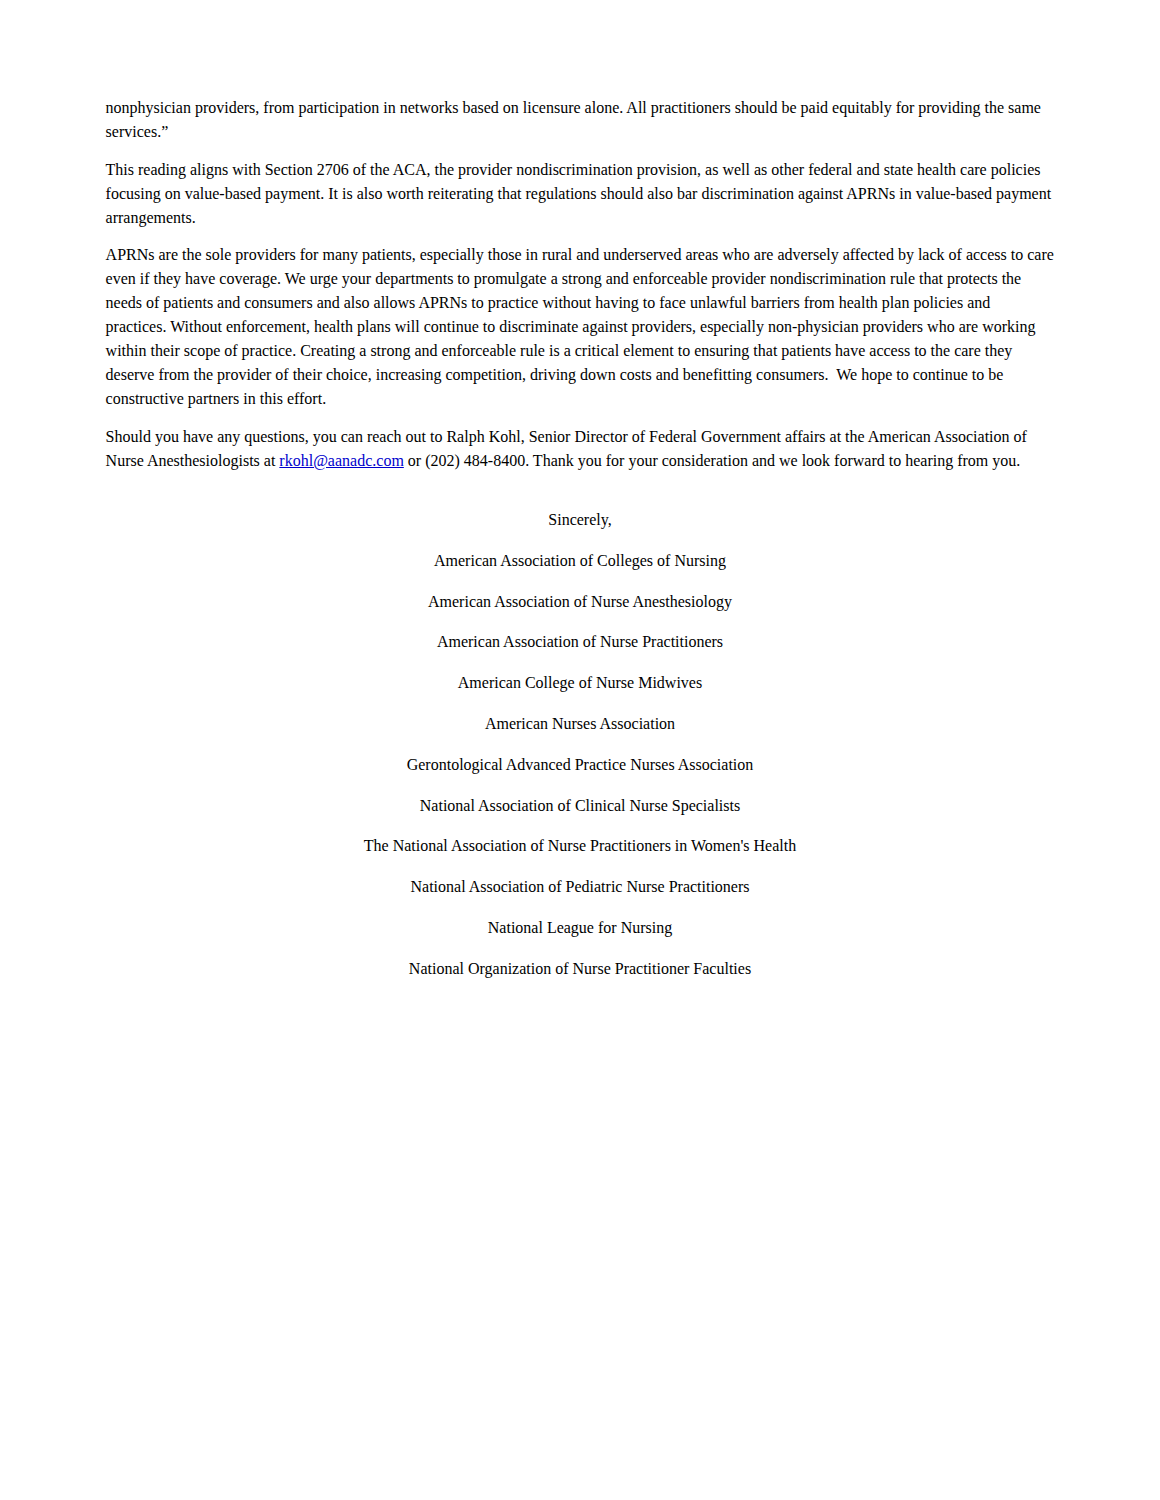nonphysician providers, from participation in networks based on licensure alone. All practitioners should be paid equitably for providing the same services.”
This reading aligns with Section 2706 of the ACA, the provider nondiscrimination provision, as well as other federal and state health care policies focusing on value-based payment. It is also worth reiterating that regulations should also bar discrimination against APRNs in value-based payment arrangements.
APRNs are the sole providers for many patients, especially those in rural and underserved areas who are adversely affected by lack of access to care even if they have coverage. We urge your departments to promulgate a strong and enforceable provider nondiscrimination rule that protects the needs of patients and consumers and also allows APRNs to practice without having to face unlawful barriers from health plan policies and practices. Without enforcement, health plans will continue to discriminate against providers, especially non-physician providers who are working within their scope of practice. Creating a strong and enforceable rule is a critical element to ensuring that patients have access to the care they deserve from the provider of their choice, increasing competition, driving down costs and benefitting consumers. We hope to continue to be constructive partners in this effort.
Should you have any questions, you can reach out to Ralph Kohl, Senior Director of Federal Government affairs at the American Association of Nurse Anesthesiologists at rkohl@aanadc.com or (202) 484-8400. Thank you for your consideration and we look forward to hearing from you.
Sincerely,
American Association of Colleges of Nursing
American Association of Nurse Anesthesiology
American Association of Nurse Practitioners
American College of Nurse Midwives
American Nurses Association
Gerontological Advanced Practice Nurses Association
National Association of Clinical Nurse Specialists
The National Association of Nurse Practitioners in Women's Health
National Association of Pediatric Nurse Practitioners
National League for Nursing
National Organization of Nurse Practitioner Faculties